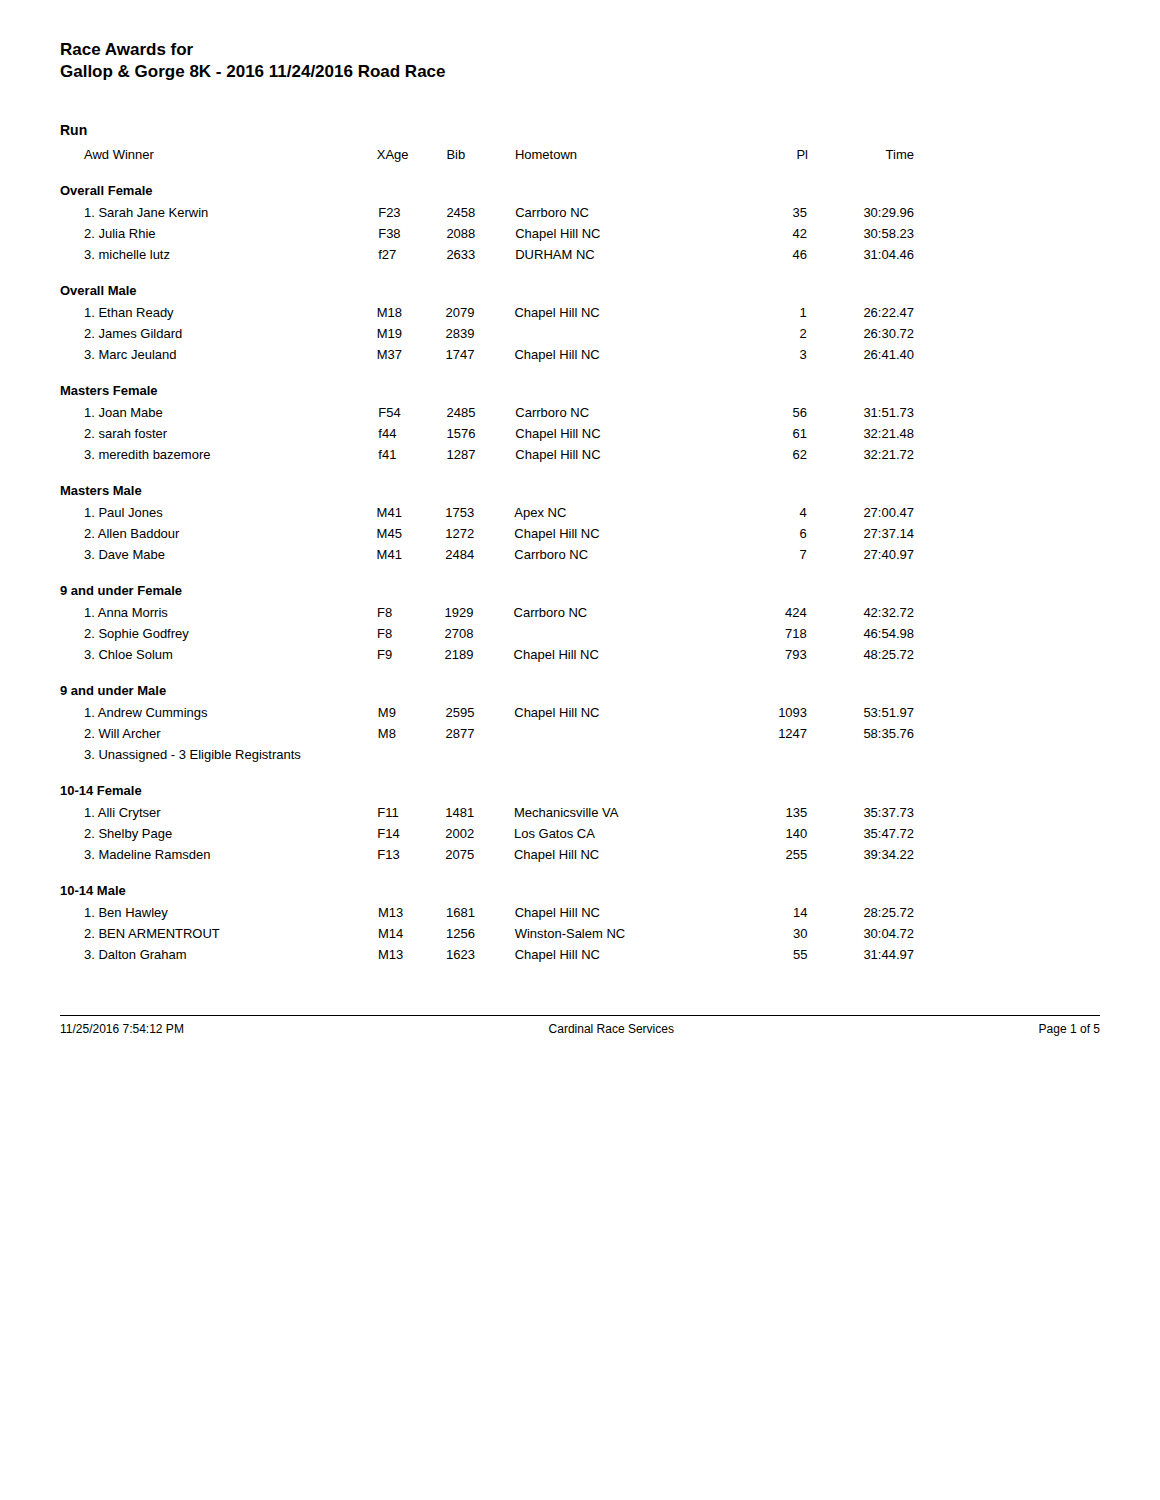Race Awards for
Gallop & Gorge 8K - 2016 11/24/2016 Road Race
Run
| Awd Winner | XAge | Bib | Hometown | Pl | Time |
| --- | --- | --- | --- | --- | --- |
Overall Female
| 1. Sarah Jane Kerwin | F23 | 2458 | Carrboro NC | 35 | 30:29.96 |
| 2. Julia Rhie | F38 | 2088 | Chapel Hill NC | 42 | 30:58.23 |
| 3. michelle lutz | f27 | 2633 | DURHAM NC | 46 | 31:04.46 |
Overall Male
| 1. Ethan Ready | M18 | 2079 | Chapel Hill NC | 1 | 26:22.47 |
| 2. James Gildard | M19 | 2839 | | 2 | 26:30.72 |
| 3. Marc Jeuland | M37 | 1747 | Chapel Hill NC | 3 | 26:41.40 |
Masters Female
| 1. Joan Mabe | F54 | 2485 | Carrboro NC | 56 | 31:51.73 |
| 2. sarah foster | f44 | 1576 | Chapel Hill NC | 61 | 32:21.48 |
| 3. meredith bazemore | f41 | 1287 | Chapel Hill NC | 62 | 32:21.72 |
Masters Male
| 1. Paul Jones | M41 | 1753 | Apex NC | 4 | 27:00.47 |
| 2. Allen Baddour | M45 | 1272 | Chapel Hill NC | 6 | 27:37.14 |
| 3. Dave Mabe | M41 | 2484 | Carrboro NC | 7 | 27:40.97 |
9 and under Female
| 1. Anna Morris | F8 | 1929 | Carrboro NC | 424 | 42:32.72 |
| 2. Sophie Godfrey | F8 | 2708 | | 718 | 46:54.98 |
| 3. Chloe Solum | F9 | 2189 | Chapel Hill NC | 793 | 48:25.72 |
9 and under Male
| 1. Andrew Cummings | M9 | 2595 | Chapel Hill NC | 1093 | 53:51.97 |
| 2. Will Archer | M8 | 2877 | | 1247 | 58:35.76 |
| 3. Unassigned - 3 Eligible Registrants |
10-14 Female
| 1. Alli Crytser | F11 | 1481 | Mechanicsville VA | 135 | 35:37.73 |
| 2. Shelby Page | F14 | 2002 | Los Gatos CA | 140 | 35:47.72 |
| 3. Madeline Ramsden | F13 | 2075 | Chapel Hill NC | 255 | 39:34.22 |
10-14 Male
| 1. Ben Hawley | M13 | 1681 | Chapel Hill NC | 14 | 28:25.72 |
| 2. BEN ARMENTROUT | M14 | 1256 | Winston-Salem NC | 30 | 30:04.72 |
| 3. Dalton Graham | M13 | 1623 | Chapel Hill NC | 55 | 31:44.97 |
11/25/2016 7:54:12 PM Cardinal Race Services Page 1 of 5